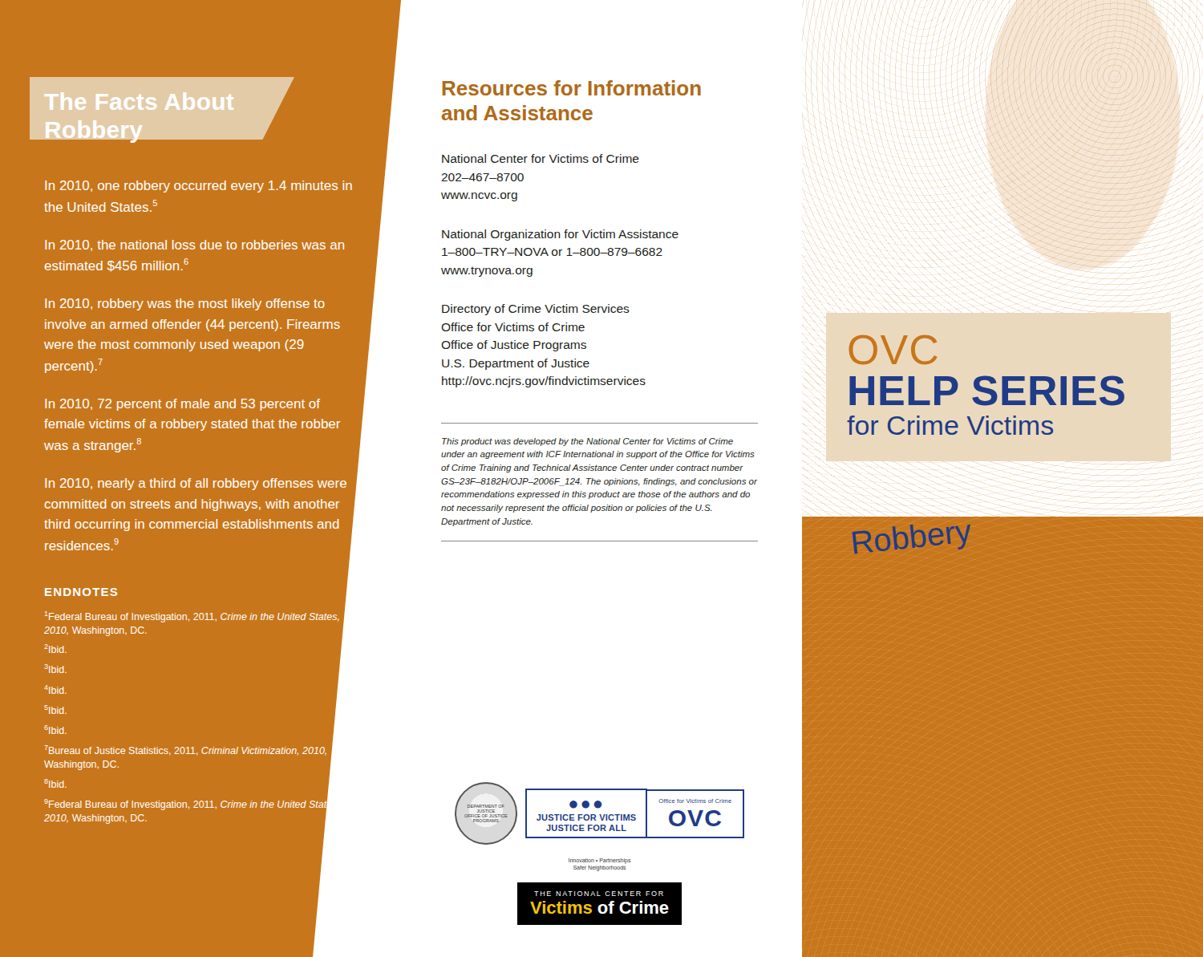The Facts About
Robbery
In 2010, one robbery occurred every 1.4 minutes in the United States.5
In 2010, the national loss due to robberies was an estimated $456 million.6
In 2010, robbery was the most likely offense to involve an armed offender (44 percent). Firearms were the most commonly used weapon (29 percent).7
In 2010, 72 percent of male and 53 percent of female victims of a robbery stated that the robber was a stranger.8
In 2010, nearly a third of all robbery offenses were committed on streets and highways, with another third occurring in commercial establishments and residences.9
ENDNOTES
1 Federal Bureau of Investigation, 2011, Crime in the United States, 2010, Washington, DC.
2 Ibid.
3 Ibid.
4 Ibid.
5 Ibid.
6 Ibid.
7 Bureau of Justice Statistics, 2011, Criminal Victimization, 2010, Washington, DC.
8 Ibid.
9 Federal Bureau of Investigation, 2011, Crime in the United States, 2010, Washington, DC.
Resources for Information
and Assistance
National Center for Victims of Crime
202–467–8700
www.ncvc.org
National Organization for Victim Assistance
1–800–TRY–NOVA or 1–800–879–6682
www.trynova.org
Directory of Crime Victim Services
Office for Victims of Crime
Office of Justice Programs
U.S. Department of Justice
http://ovc.ncjrs.gov/findvictimservices
This product was developed by the National Center for Victims of Crime under an agreement with ICF International in support of the Office for Victims of Crime Training and Technical Assistance Center under contract number GS–23F–8182H/OJP–2006F_124. The opinions, findings, and conclusions or recommendations expressed in this product are those of the authors and do not necessarily represent the official position or policies of the U.S. Department of Justice.
DEPARTMENT OF JUSTICE
OFFICE OF JUSTICE PROGRAMS
●●●
JUSTICE FOR VICTIMS
JUSTICE FOR ALL
Office for Victims of Crime
OVC
Innovation • Partnerships
Safer Neighborhoods
THE NATIONAL CENTER FOR
Victims of Crime
OVC
HELP SERIES
for Crime Victims
Robbery